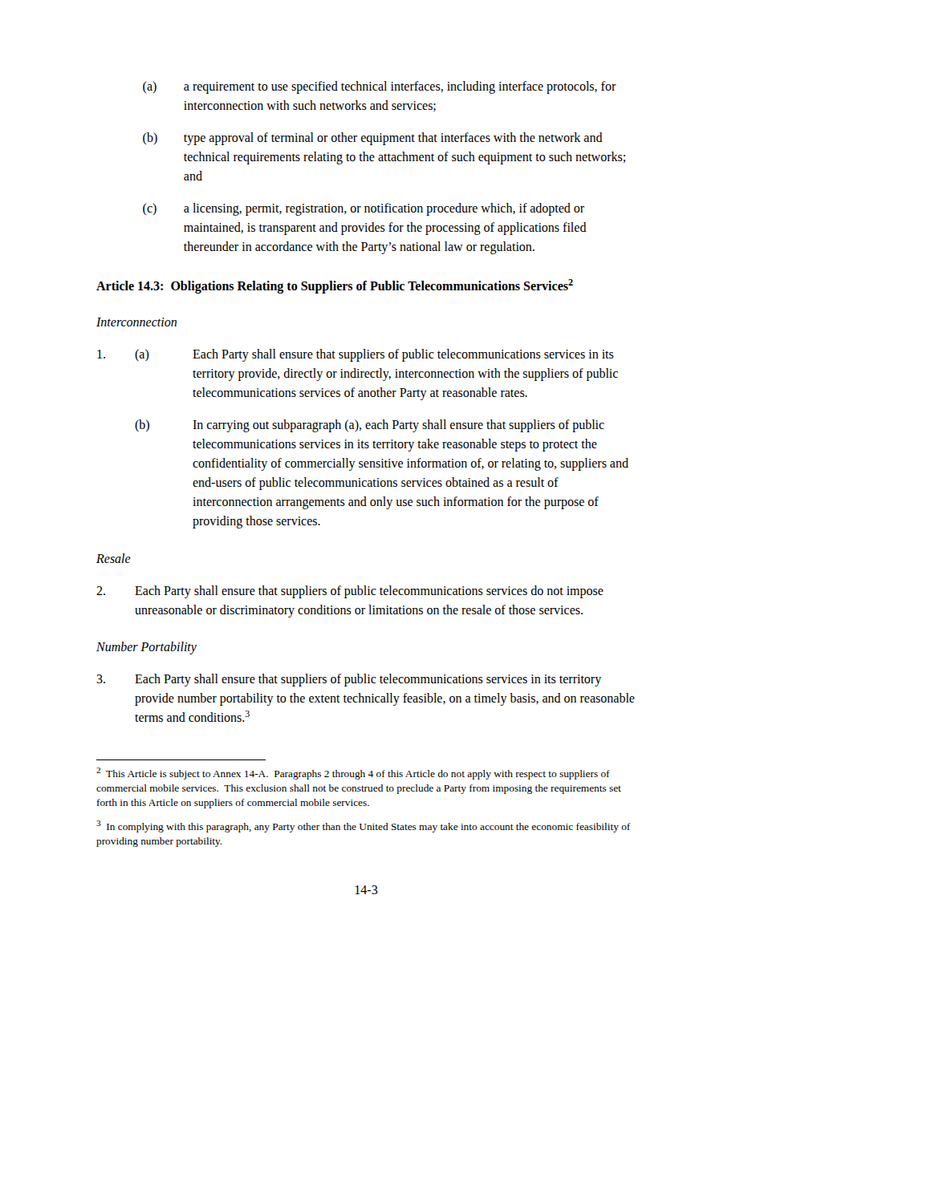(a)
a requirement to use specified technical interfaces, including interface protocols, for interconnection with such networks and services;
(b)
type approval of terminal or other equipment that interfaces with the network and technical requirements relating to the attachment of such equipment to such networks; and
(c)
a licensing, permit, registration, or notification procedure which, if adopted or maintained, is transparent and provides for the processing of applications filed thereunder in accordance with the Party’s national law or regulation.
Article 14.3: Obligations Relating to Suppliers of Public Telecommunications Services2
Interconnection
1.
(a)
Each Party shall ensure that suppliers of public telecommunications services in its territory provide, directly or indirectly, interconnection with the suppliers of public telecommunications services of another Party at reasonable rates.
(b)
In carrying out subparagraph (a), each Party shall ensure that suppliers of public telecommunications services in its territory take reasonable steps to protect the confidentiality of commercially sensitive information of, or relating to, suppliers and end-users of public telecommunications services obtained as a result of interconnection arrangements and only use such information for the purpose of providing those services.
Resale
2.
Each Party shall ensure that suppliers of public telecommunications services do not impose unreasonable or discriminatory conditions or limitations on the resale of those services.
Number Portability
3.
Each Party shall ensure that suppliers of public telecommunications services in its territory provide number portability to the extent technically feasible, on a timely basis, and on reasonable terms and conditions.3
2 This Article is subject to Annex 14-A. Paragraphs 2 through 4 of this Article do not apply with respect to suppliers of commercial mobile services. This exclusion shall not be construed to preclude a Party from imposing the requirements set forth in this Article on suppliers of commercial mobile services.
3 In complying with this paragraph, any Party other than the United States may take into account the economic feasibility of providing number portability.
14-3